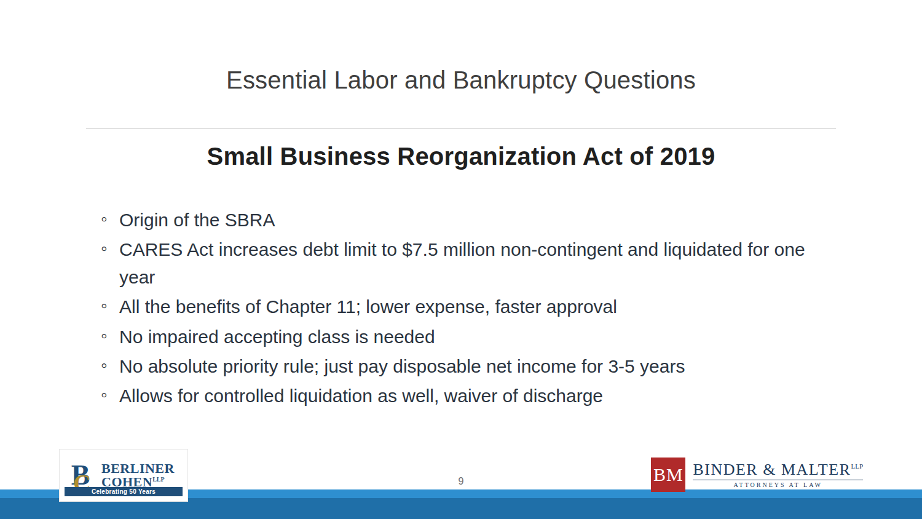Essential Labor and Bankruptcy Questions
Small Business Reorganization Act of 2019
Origin of the SBRA
CARES Act increases debt limit to $7.5 million non-contingent and liquidated for one year
All the benefits of Chapter 11; lower expense, faster approval
No impaired accepting class is needed
No absolute priority rule; just pay disposable net income for 3-5 years
Allows for controlled liquidation as well, waiver of discharge
9
BC
BERLINER COHENLLP
Celebrating 50 Years
BM
BINDER & MALTERLLP ATTORNEYS AT LAW